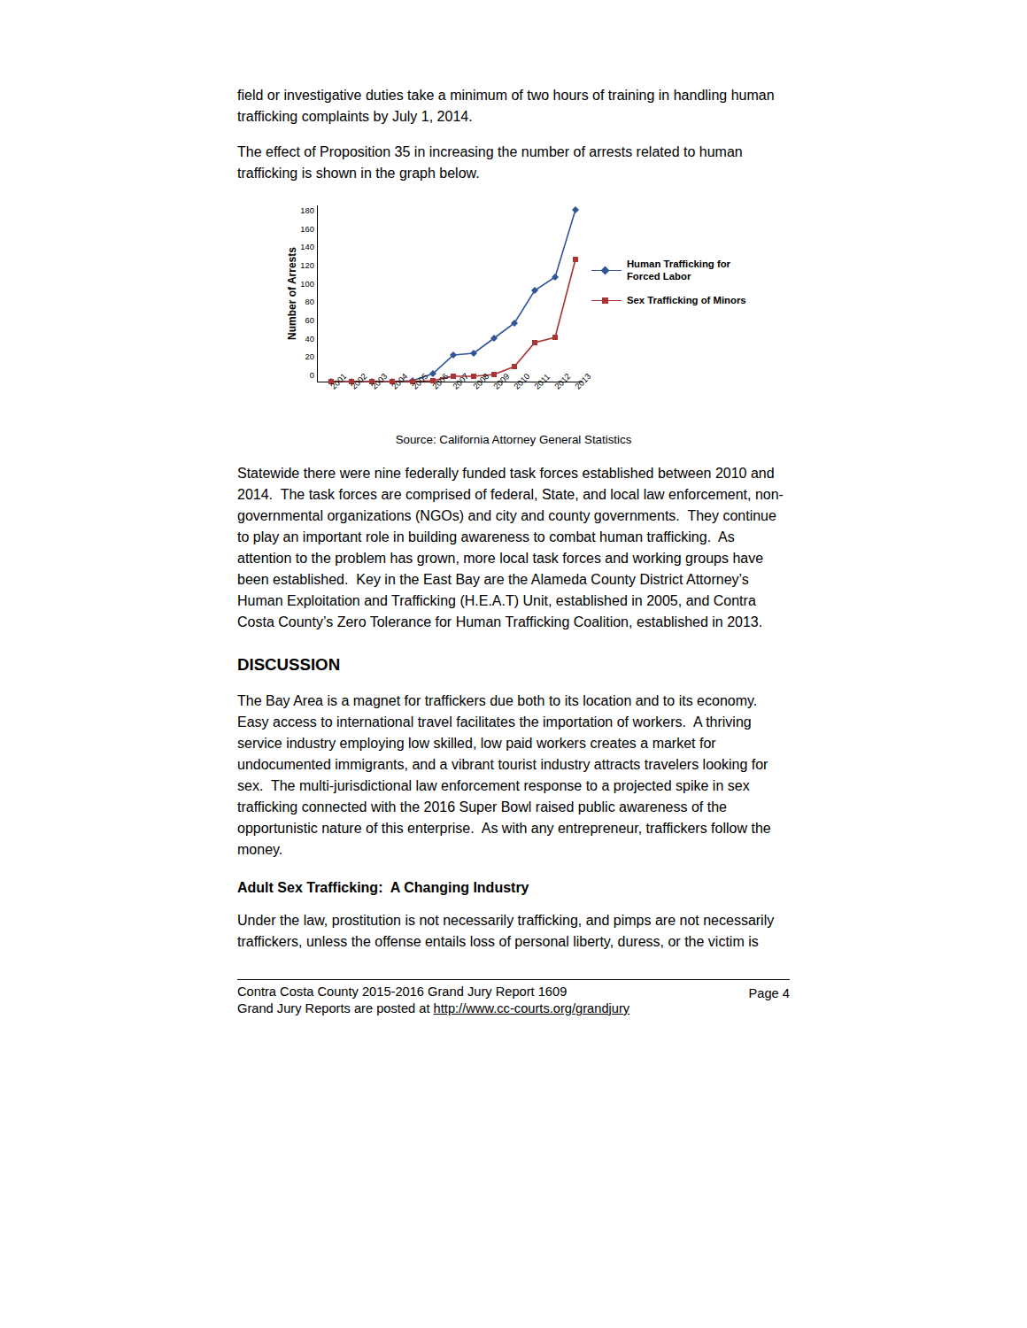field or investigative duties take a minimum of two hours of training in handling human trafficking complaints by July 1, 2014.
The effect of Proposition 35 in increasing the number of arrests related to human trafficking is shown in the graph below.
Number of Arrests
180
160
140
120
100
80
60
40
20
0
Human Trafficking for
Forced Labor
Sex Trafficking of Minors
2001 2002 2003 2004 2005 2006 2007 2008 2009 2010 2011 2012 2013
Source: California Attorney General Statistics
Statewide there were nine federally funded task forces established between 2010 and 2014. The task forces are comprised of federal, State, and local law enforcement, non-governmental organizations (NGOs) and city and county governments. They continue to play an important role in building awareness to combat human trafficking. As attention to the problem has grown, more local task forces and working groups have been established. Key in the East Bay are the Alameda County District Attorney’s Human Exploitation and Trafficking (H.E.A.T) Unit, established in 2005, and Contra Costa County’s Zero Tolerance for Human Trafficking Coalition, established in 2013.
DISCUSSION
The Bay Area is a magnet for traffickers due both to its location and to its economy. Easy access to international travel facilitates the importation of workers. A thriving service industry employing low skilled, low paid workers creates a market for undocumented immigrants, and a vibrant tourist industry attracts travelers looking for sex. The multi-jurisdictional law enforcement response to a projected spike in sex trafficking connected with the 2016 Super Bowl raised public awareness of the opportunistic nature of this enterprise. As with any entrepreneur, traffickers follow the money.
Adult Sex Trafficking: A Changing Industry
Under the law, prostitution is not necessarily trafficking, and pimps are not necessarily traffickers, unless the offense entails loss of personal liberty, duress, or the victim is
Contra Costa County 2015-2016 Grand Jury Report 1609
Grand Jury Reports are posted at http://www.cc-courts.org/grandjury
Page 4